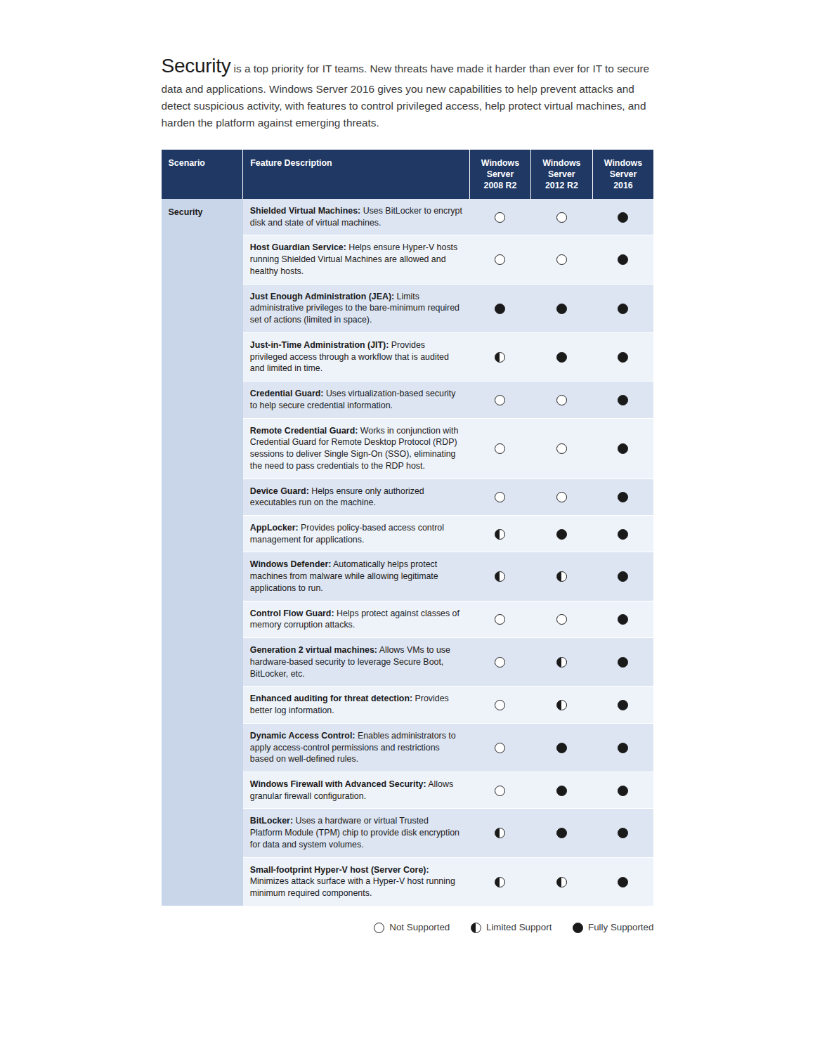Security is a top priority for IT teams. New threats have made it harder than ever for IT to secure data and applications. Windows Server 2016 gives you new capabilities to help prevent attacks and detect suspicious activity, with features to control privileged access, help protect virtual machines, and harden the platform against emerging threats.
| Scenario | Feature Description | Windows Server 2008 R2 | Windows Server 2012 R2 | Windows Server 2016 |
| --- | --- | --- | --- | --- |
| Security | Shielded Virtual Machines: Uses BitLocker to encrypt disk and state of virtual machines. | | | |
| Host Guardian Service: Helps ensure Hyper-V hosts running Shielded Virtual Machines are allowed and healthy hosts. | | | |
| Just Enough Administration (JEA): Limits administrative privileges to the bare-minimum required set of actions (limited in space). | | | |
| Just-in-Time Administration (JIT): Provides privileged access through a workflow that is audited and limited in time. | | | |
| Credential Guard: Uses virtualization-based security to help secure credential information. | | | |
| Remote Credential Guard: Works in conjunction with Credential Guard for Remote Desktop Protocol (RDP) sessions to deliver Single Sign-On (SSO), eliminating the need to pass credentials to the RDP host. | | | |
| Device Guard: Helps ensure only authorized executables run on the machine. | | | |
| AppLocker: Provides policy-based access control management for applications. | | | |
| Windows Defender: Automatically helps protect machines from malware while allowing legitimate applications to run. | | | |
| Control Flow Guard: Helps protect against classes of memory corruption attacks. | | | |
| Generation 2 virtual machines: Allows VMs to use hardware-based security to leverage Secure Boot, BitLocker, etc. | | | |
| Enhanced auditing for threat detection: Provides better log information. | | | |
| Dynamic Access Control: Enables administrators to apply access-control permissions and restrictions based on well-defined rules. | | | |
| Windows Firewall with Advanced Security: Allows granular firewall configuration. | | | |
| BitLocker: Uses a hardware or virtual Trusted Platform Module (TPM) chip to provide disk encryption for data and system volumes. | | | |
| Small-footprint Hyper-V host (Server Core): Minimizes attack surface with a Hyper-V host running minimum required components. | | | |
Not Supported Limited Support Fully Supported